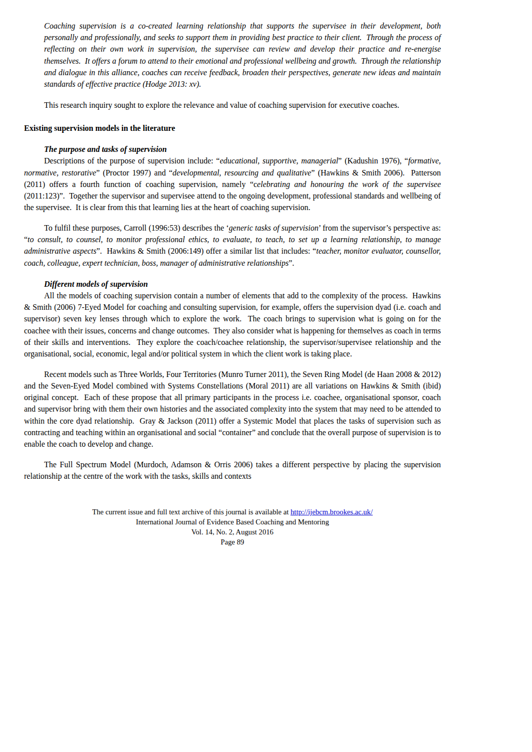Coaching supervision is a co-created learning relationship that supports the supervisee in their development, both personally and professionally, and seeks to support them in providing best practice to their client. Through the process of reflecting on their own work in supervision, the supervisee can review and develop their practice and re-energise themselves. It offers a forum to attend to their emotional and professional wellbeing and growth. Through the relationship and dialogue in this alliance, coaches can receive feedback, broaden their perspectives, generate new ideas and maintain standards of effective practice (Hodge 2013: xv).
This research inquiry sought to explore the relevance and value of coaching supervision for executive coaches.
Existing supervision models in the literature
The purpose and tasks of supervision
Descriptions of the purpose of supervision include: “educational, supportive, managerial” (Kadushin 1976), “formative, normative, restorative” (Proctor 1997) and “developmental, resourcing and qualitative” (Hawkins & Smith 2006). Patterson (2011) offers a fourth function of coaching supervision, namely “celebrating and honouring the work of the supervisee (2011:123)”. Together the supervisor and supervisee attend to the ongoing development, professional standards and wellbeing of the supervisee. It is clear from this that learning lies at the heart of coaching supervision.
To fulfil these purposes, Carroll (1996:53) describes the ‘generic tasks of supervision’ from the supervisor’s perspective as: “to consult, to counsel, to monitor professional ethics, to evaluate, to teach, to set up a learning relationship, to manage administrative aspects”. Hawkins & Smith (2006:149) offer a similar list that includes: “teacher, monitor evaluator, counsellor, coach, colleague, expert technician, boss, manager of administrative relationships”.
Different models of supervision
All the models of coaching supervision contain a number of elements that add to the complexity of the process. Hawkins & Smith (2006) 7-Eyed Model for coaching and consulting supervision, for example, offers the supervision dyad (i.e. coach and supervisor) seven key lenses through which to explore the work. The coach brings to supervision what is going on for the coachee with their issues, concerns and change outcomes. They also consider what is happening for themselves as coach in terms of their skills and interventions. They explore the coach/coachee relationship, the supervisor/supervisee relationship and the organisational, social, economic, legal and/or political system in which the client work is taking place.
Recent models such as Three Worlds, Four Territories (Munro Turner 2011), the Seven Ring Model (de Haan 2008 & 2012) and the Seven-Eyed Model combined with Systems Constellations (Moral 2011) are all variations on Hawkins & Smith (ibid) original concept. Each of these propose that all primary participants in the process i.e. coachee, organisational sponsor, coach and supervisor bring with them their own histories and the associated complexity into the system that may need to be attended to within the core dyad relationship. Gray & Jackson (2011) offer a Systemic Model that places the tasks of supervision such as contracting and teaching within an organisational and social “container” and conclude that the overall purpose of supervision is to enable the coach to develop and change.
The Full Spectrum Model (Murdoch, Adamson & Orris 2006) takes a different perspective by placing the supervision relationship at the centre of the work with the tasks, skills and contexts
The current issue and full text archive of this journal is available at http://ijebcm.brookes.ac.uk/
International Journal of Evidence Based Coaching and Mentoring
Vol. 14, No. 2, August 2016
Page 89